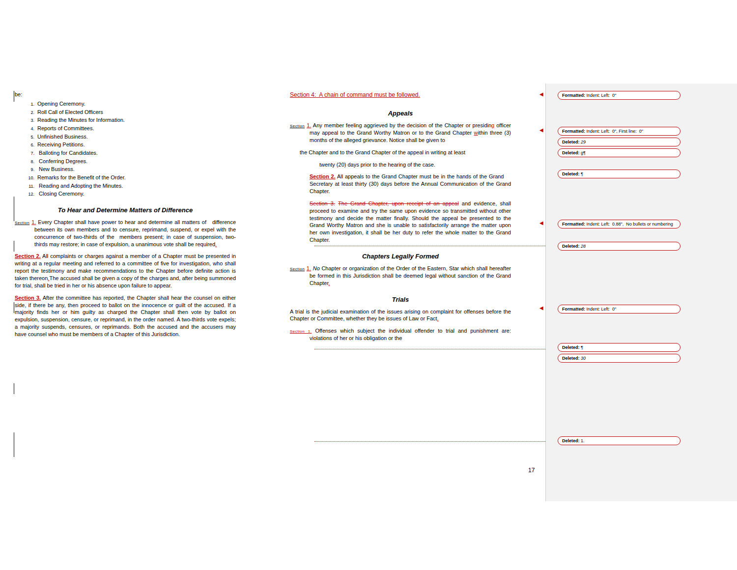be:
1. Opening Ceremony.
2. Roll Call of Elected Officers
3. Reading the Minutes for Information.
4. Reports of Committees.
5. Unfinished Business.
6. Receiving Petitions.
7. Balloting for Candidates.
8. Conferring Degrees.
9. New Business.
10. Remarks for the Benefit of the Order.
11. Reading and Adopting the Minutes.
12. Closing Ceremony.
To Hear and Determine Matters of Difference
Section 1. Every Chapter shall have power to hear and determine all matters of difference between its own members and to censure, reprimand, suspend, or expel with the concurrence of two-thirds of the members present; in case of suspension, two-thirds may restore; in case of expulsion, a unanimous vote shall be required.
Section 2. All complaints or charges against a member of a Chapter must be presented in writing at a regular meeting and referred to a committee of five for investigation, who shall report the testimony and make recommendations to the Chapter before definite action is taken thereon. The accused shall be given a copy of the charges and, after being summoned for trial, shall be tried in her or his absence upon failure to appear.
Section 3. After the committee has reported, the Chapter shall hear the counsel on either side, if there be any, then proceed to ballot on the innocence or guilt of the accused. If a majority finds her or him guilty as charged the Chapter shall then vote by ballot on expulsion, suspension, censure, or reprimand, in the order named. A two-thirds vote expels; a majority suspends, censures, or reprimands. Both the accused and the accusers may have counsel who must be members of a Chapter of this Jurisdiction.
Section 4: A chain of command must be followed.
Appeals
Section 1. Any member feeling aggrieved by the decision of the Chapter or presiding officer may appeal to the Grand Worthy Matron or to the Grand Chapter within three (3) months of the alleged grievance. Notice shall be given to
the Chapter and to the Grand Chapter of the appeal in writing at least
twenty (20) days prior to the hearing of the case.
Section 2. All appeals to the Grand Chapter must be in the hands of the Grand Secretary at least thirty (30) days before the Annual Communication of the Grand Chapter.
Section 3. The Grand Chapter, upon receipt of an appeal and evidence, shall proceed to examine and try the same upon evidence so transmitted without other testimony and decide the matter finally. Should the appeal be presented to the Grand Worthy Matron and she is unable to satisfactorily arrange the matter upon her own investigation, it shall be her duty to refer the whole matter to the Grand Chapter.
Chapters Legally Formed
Section 1. No Chapter or organization of the Order of the Eastern, Star which shall hereafter be formed in this Jurisdiction shall be deemed legal without sanction of the Grand Chapter.
Trials
A trial is the judicial examination of the issues arising on complaint for offenses before the Chapter or Committee, whether they be issues of Law or Fact.
Section 1. Offenses which subject the individual offender to trial and punishment are: violations of her or his obligation or the
Formatted: Indent: Left: 0"
◀
Formatted: Indent: Left: 0", First line: 0"
◀
Deleted: 29
Deleted: g¶
Deleted: ¶
Formatted: Indent: Left: 0.88", No bullets or numbering
◀
Deleted: 28
Formatted: Indent: Left: 0"
◀
Deleted: ¶
Deleted: 30
Deleted: 1.
17